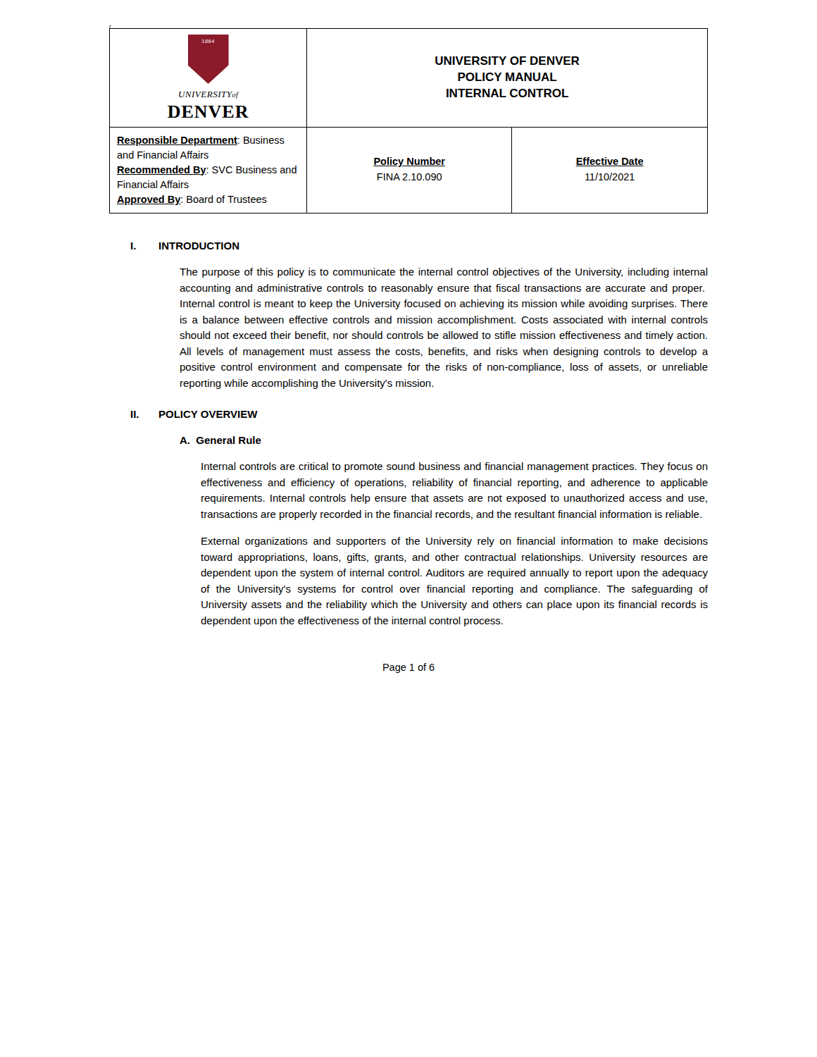r
| 1864 UNIVERSITY of DENVER | UNIVERSITY OF DENVER POLICY MANUAL INTERNAL CONTROL |
| Responsible Department : Business and Financial Affairs Recommended By : SVC Business and Financial Affairs Approved By : Board of Trustees | Policy Number FINA 2.10.090 | Effective Date 11/10/2021 |
I.
INTRODUCTION
The purpose of this policy is to communicate the internal control objectives of the University, including internal accounting and administrative controls to reasonably ensure that fiscal transactions are accurate and proper. Internal control is meant to keep the University focused on achieving its mission while avoiding surprises. There is a balance between effective controls and mission accomplishment. Costs associated with internal controls should not exceed their benefit, nor should controls be allowed to stifle mission effectiveness and timely action. All levels of management must assess the costs, benefits, and risks when designing controls to develop a positive control environment and compensate for the risks of non-compliance, loss of assets, or unreliable reporting while accomplishing the University's mission.
II.
POLICY OVERVIEW
A. General Rule
Internal controls are critical to promote sound business and financial management practices. They focus on effectiveness and efficiency of operations, reliability of financial reporting, and adherence to applicable requirements. Internal controls help ensure that assets are not exposed to unauthorized access and use, transactions are properly recorded in the financial records, and the resultant financial information is reliable.
External organizations and supporters of the University rely on financial information to make decisions toward appropriations, loans, gifts, grants, and other contractual relationships. University resources are dependent upon the system of internal control. Auditors are required annually to report upon the adequacy of the University's systems for control over financial reporting and compliance. The safeguarding of University assets and the reliability which the University and others can place upon its financial records is dependent upon the effectiveness of the internal control process.
Page 1 of 6